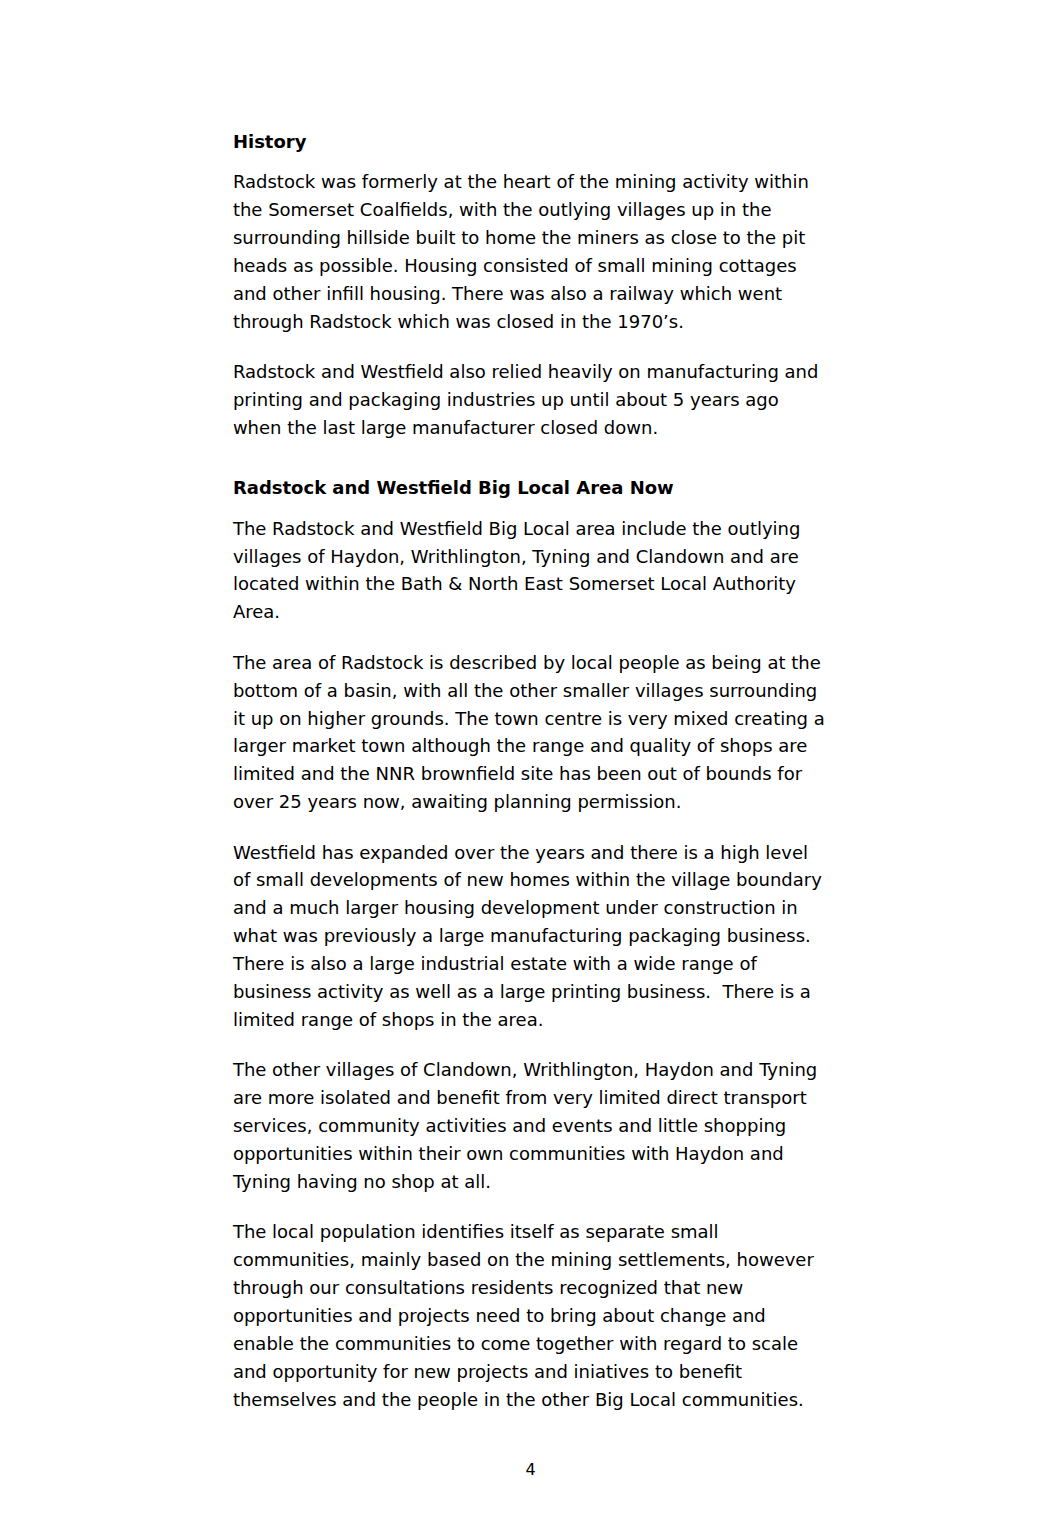History
Radstock was formerly at the heart of the mining activity within the Somerset Coalfields, with the outlying villages up in the surrounding hillside built to home the miners as close to the pit heads as possible. Housing consisted of small mining cottages and other infill housing. There was also a railway which went through Radstock which was closed in the 1970’s.
Radstock and Westfield also relied heavily on manufacturing and printing and packaging industries up until about 5 years ago when the last large manufacturer closed down.
Radstock and Westfield Big Local Area Now
The Radstock and Westfield Big Local area include the outlying villages of Haydon, Writhlington, Tyning and Clandown and are located within the Bath & North East Somerset Local Authority Area.
The area of Radstock is described by local people as being at the bottom of a basin, with all the other smaller villages surrounding it up on higher grounds. The town centre is very mixed creating a larger market town although the range and quality of shops are limited and the NNR brownfield site has been out of bounds for over 25 years now, awaiting planning permission.
Westfield has expanded over the years and there is a high level of small developments of new homes within the village boundary and a much larger housing development under construction in what was previously a large manufacturing packaging business. There is also a large industrial estate with a wide range of business activity as well as a large printing business. There is a limited range of shops in the area.
The other villages of Clandown, Writhlington, Haydon and Tyning are more isolated and benefit from very limited direct transport services, community activities and events and little shopping opportunities within their own communities with Haydon and Tyning having no shop at all.
The local population identifies itself as separate small communities, mainly based on the mining settlements, however through our consultations residents recognized that new opportunities and projects need to bring about change and enable the communities to come together with regard to scale and opportunity for new projects and iniatives to benefit themselves and the people in the other Big Local communities.
4